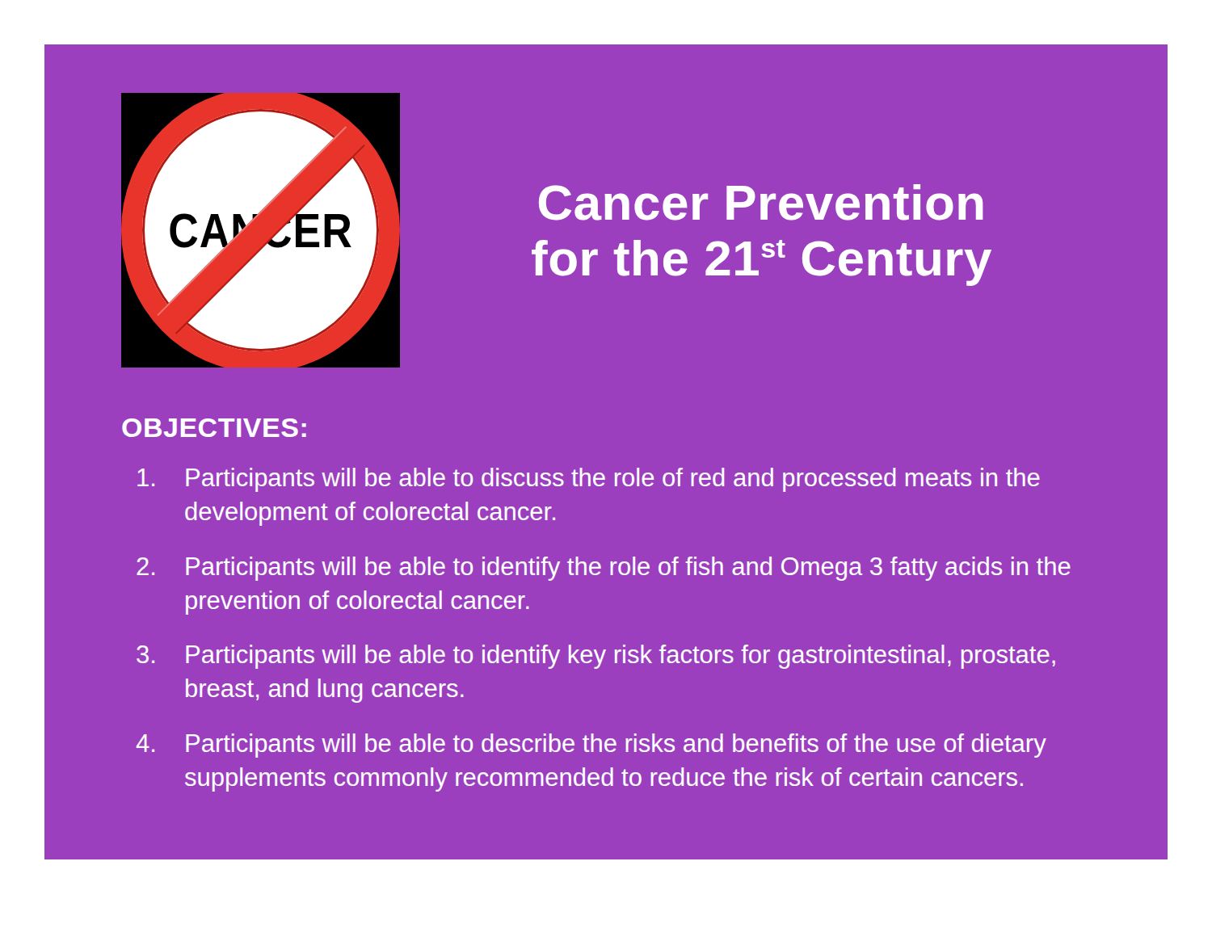CANCER
Cancer Prevention
for the 21st Century
OBJECTIVES:
Participants will be able to discuss the role of red and processed meats in the development of colorectal cancer.
Participants will be able to identify the role of fish and Omega 3 fatty acids in the prevention of colorectal cancer.
Participants will be able to identify key risk factors for gastrointestinal, prostate, breast, and lung cancers.
Participants will be able to describe the risks and benefits of the use of dietary supplements commonly recommended to reduce the risk of certain cancers.